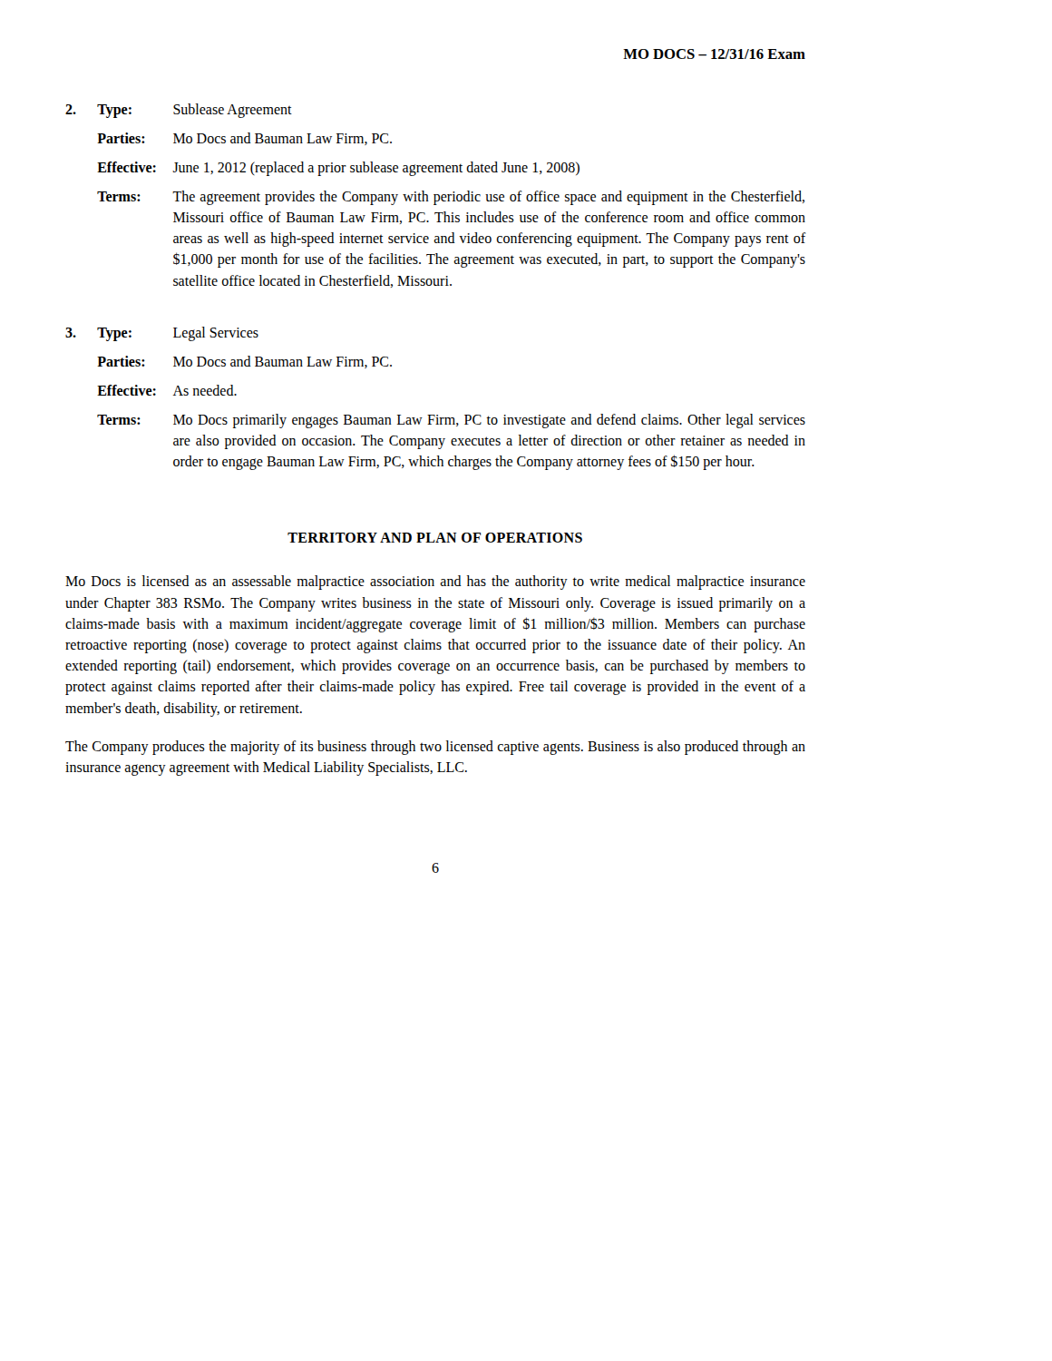MO DOCS – 12/31/16 Exam
| 2. | Type: | Sublease Agreement |
| | Parties: | Mo Docs and Bauman Law Firm, PC. |
| | Effective: | June 1, 2012 (replaced a prior sublease agreement dated June 1, 2008) |
| | Terms: | The agreement provides the Company with periodic use of office space and equipment in the Chesterfield, Missouri office of Bauman Law Firm, PC. This includes use of the conference room and office common areas as well as high-speed internet service and video conferencing equipment. The Company pays rent of $1,000 per month for use of the facilities. The agreement was executed, in part, to support the Company's satellite office located in Chesterfield, Missouri. |
| 3. | Type: | Legal Services |
| | Parties: | Mo Docs and Bauman Law Firm, PC. |
| | Effective: | As needed. |
| | Terms: | Mo Docs primarily engages Bauman Law Firm, PC to investigate and defend claims. Other legal services are also provided on occasion. The Company executes a letter of direction or other retainer as needed in order to engage Bauman Law Firm, PC, which charges the Company attorney fees of $150 per hour. |
TERRITORY AND PLAN OF OPERATIONS
Mo Docs is licensed as an assessable malpractice association and has the authority to write medical malpractice insurance under Chapter 383 RSMo. The Company writes business in the state of Missouri only. Coverage is issued primarily on a claims-made basis with a maximum incident/aggregate coverage limit of $1 million/$3 million. Members can purchase retroactive reporting (nose) coverage to protect against claims that occurred prior to the issuance date of their policy. An extended reporting (tail) endorsement, which provides coverage on an occurrence basis, can be purchased by members to protect against claims reported after their claims-made policy has expired. Free tail coverage is provided in the event of a member's death, disability, or retirement.
The Company produces the majority of its business through two licensed captive agents. Business is also produced through an insurance agency agreement with Medical Liability Specialists, LLC.
6